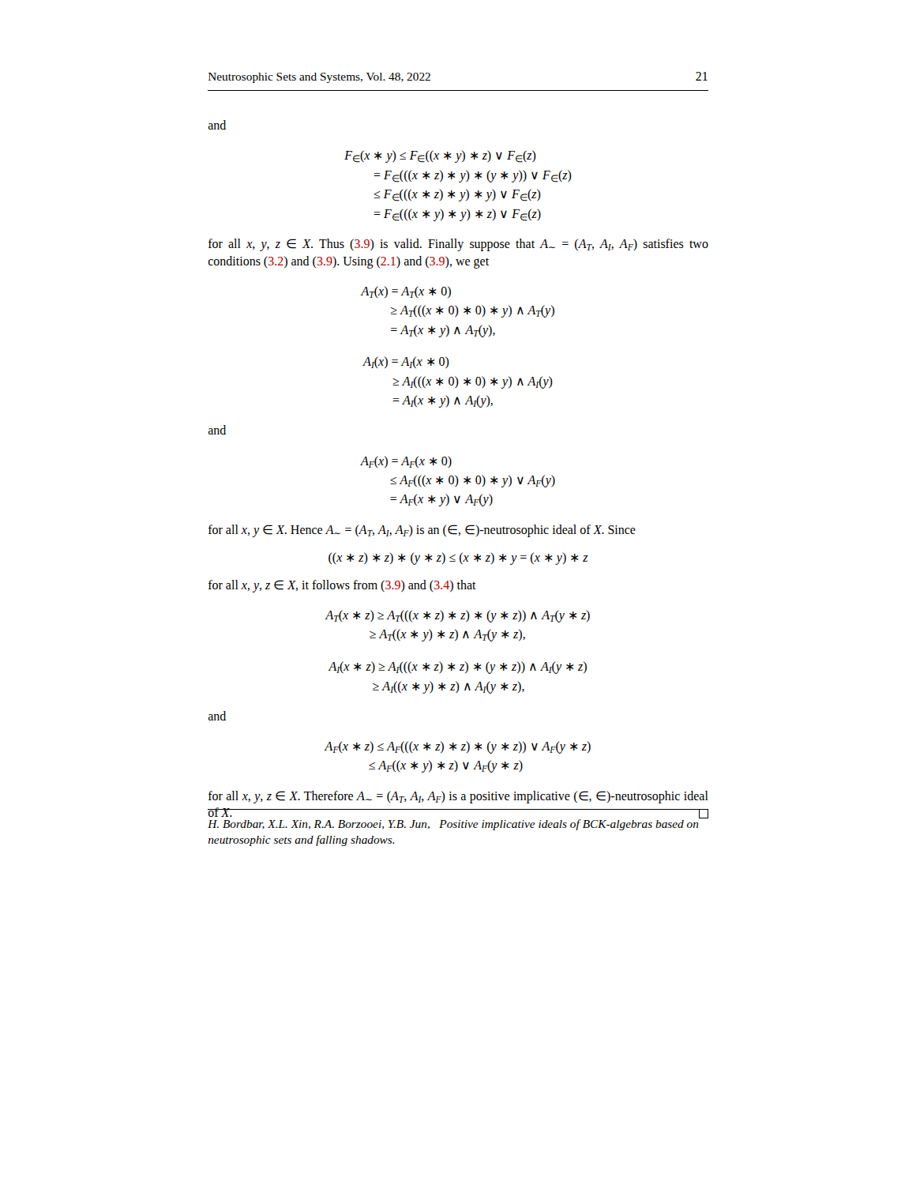Neutrosophic Sets and Systems, Vol. 48, 2022 21
and
F∈(x ∗ y) ≤ F∈((x ∗ y) ∗ z) ∨ F∈(z)
= F∈(((x ∗ z) ∗ y) ∗ (y ∗ y)) ∨ F∈(z)
≤ F∈(((x ∗ z) ∗ y) ∗ y) ∨ F∈(z)
= F∈(((x ∗ y) ∗ y) ∗ z) ∨ F∈(z)
for all x, y, z ∈ X. Thus (3.9) is valid. Finally suppose that A∼ = (AT, AI, AF) satisfies two conditions (3.2) and (3.9). Using (2.1) and (3.9), we get
AT(x) = AT(x ∗ 0)
≥ AT(((x ∗ 0) ∗ 0) ∗ y) ∧ AT(y)
= AT(x ∗ y) ∧ AT(y),
AI(x) = AI(x ∗ 0)
≥ AI(((x ∗ 0) ∗ 0) ∗ y) ∧ AI(y)
= AI(x ∗ y) ∧ AI(y),
and
AF(x) = AF(x ∗ 0)
≤ AF(((x ∗ 0) ∗ 0) ∗ y) ∨ AF(y)
= AF(x ∗ y) ∨ AF(y)
for all x, y ∈ X. Hence A∼ = (AT, AI, AF) is an (∈, ∈)-neutrosophic ideal of X. Since
((x ∗ z) ∗ z) ∗ (y ∗ z) ≤ (x ∗ z) ∗ y = (x ∗ y) ∗ z
for all x, y, z ∈ X, it follows from (3.9) and (3.4) that
AT(x ∗ z) ≥ AT(((x ∗ z) ∗ z) ∗ (y ∗ z)) ∧ AT(y ∗ z)
≥ AT((x ∗ y) ∗ z) ∧ AT(y ∗ z),
AI(x ∗ z) ≥ AI(((x ∗ z) ∗ z) ∗ (y ∗ z)) ∧ AI(y ∗ z)
≥ AI((x ∗ y) ∗ z) ∧ AI(y ∗ z),
and
AF(x ∗ z) ≤ AF(((x ∗ z) ∗ z) ∗ (y ∗ z)) ∨ AF(y ∗ z)
≤ AF((x ∗ y) ∗ z) ∨ AF(y ∗ z)
for all x, y, z ∈ X. Therefore A∼ = (AT, AI, AF) is a positive implicative (∈, ∈)-neutrosophic ideal of X.
H. Bordbar, X.L. Xin, R.A. Borzooei, Y.B. Jun, Positive implicative ideals of BCK-algebras based on neutrosophic sets and falling shadows.